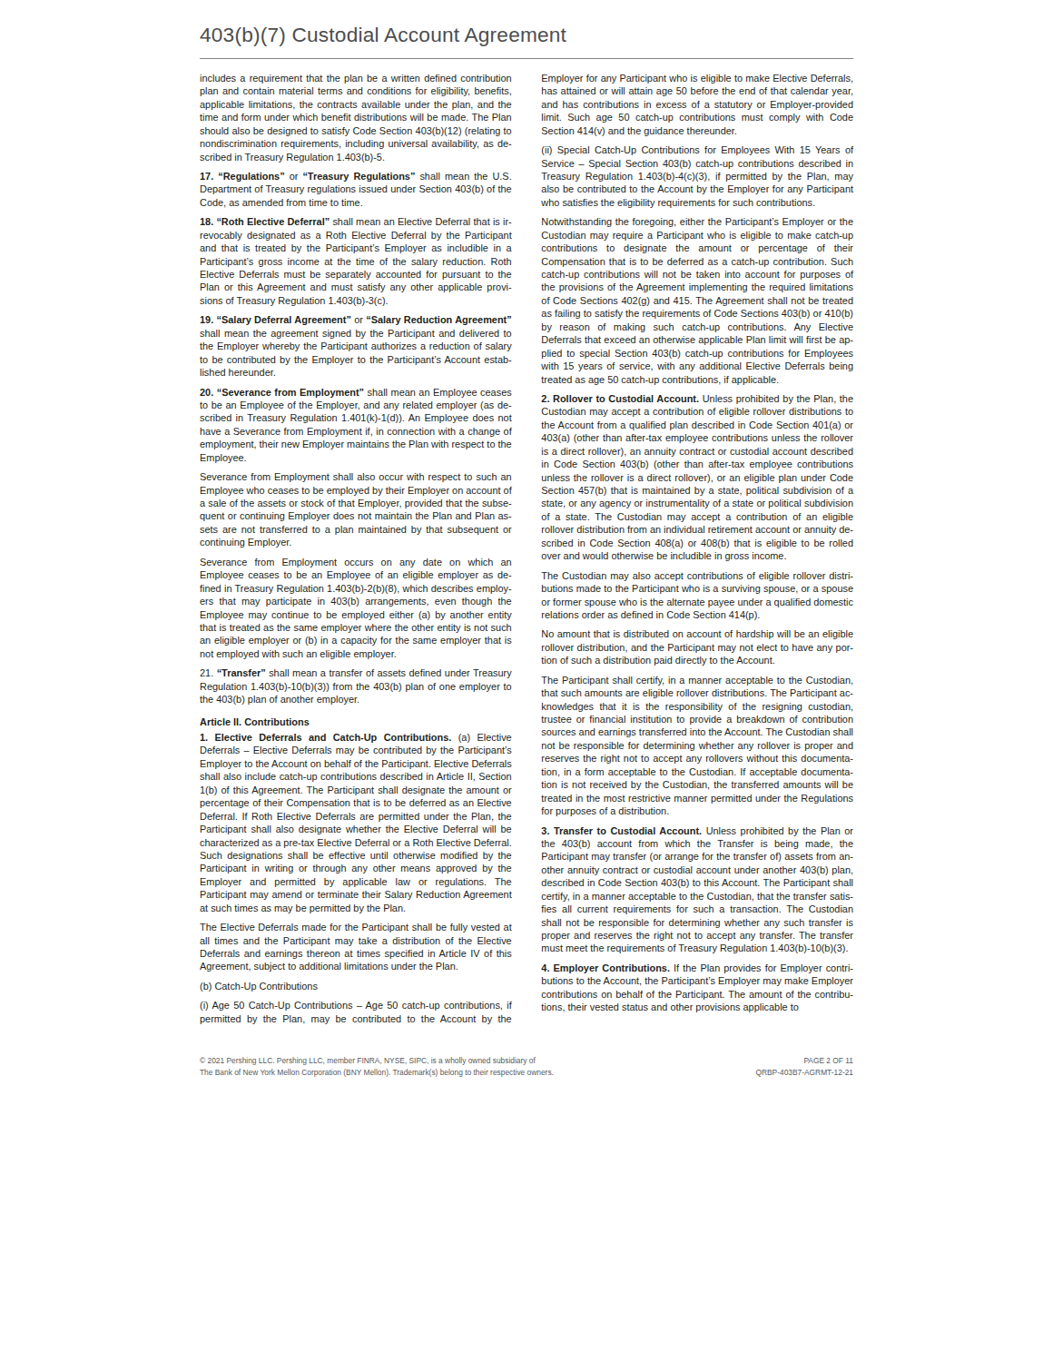403(b)(7) Custodial Account Agreement
includes a requirement that the plan be a written defined contribution plan and contain material terms and conditions for eligibility, benefits, applicable limitations, the contracts available under the plan, and the time and form under which benefit distributions will be made. The Plan should also be designed to satisfy Code Section 403(b)(12) (relating to nondiscrimination requirements, including universal availability, as described in Treasury Regulation 1.403(b)-5.
17. “Regulations” or “Treasury Regulations” shall mean the U.S. Department of Treasury regulations issued under Section 403(b) of the Code, as amended from time to time.
18. “Roth Elective Deferral” shall mean an Elective Deferral that is irrevocably designated as a Roth Elective Deferral by the Participant and that is treated by the Participant’s Employer as includible in a Participant’s gross income at the time of the salary reduction. Roth Elective Deferrals must be separately accounted for pursuant to the Plan or this Agreement and must satisfy any other applicable provisions of Treasury Regulation 1.403(b)-3(c).
19. “Salary Deferral Agreement” or “Salary Reduction Agreement” shall mean the agreement signed by the Participant and delivered to the Employer whereby the Participant authorizes a reduction of salary to be contributed by the Employer to the Participant’s Account established hereunder.
20. “Severance from Employment” shall mean an Employee ceases to be an Employee of the Employer, and any related employer (as described in Treasury Regulation 1.401(k)-1(d)). An Employee does not have a Severance from Employment if, in connection with a change of employment, their new Employer maintains the Plan with respect to the Employee.
Severance from Employment shall also occur with respect to such an Employee who ceases to be employed by their Employer on account of a sale of the assets or stock of that Employer, provided that the subsequent or continuing Employer does not maintain the Plan and Plan assets are not transferred to a plan maintained by that subsequent or continuing Employer.
Severance from Employment occurs on any date on which an Employee ceases to be an Employee of an eligible employer as defined in Treasury Regulation 1.403(b)-2(b)(8), which describes employers that may participate in 403(b) arrangements, even though the Employee may continue to be employed either (a) by another entity that is treated as the same employer where the other entity is not such an eligible employer or (b) in a capacity for the same employer that is not employed with such an eligible employer.
21. “Transfer” shall mean a transfer of assets defined under Treasury Regulation 1.403(b)-10(b)(3)) from the 403(b) plan of one employer to the 403(b) plan of another employer.
Article II. Contributions
1. Elective Deferrals and Catch-Up Contributions. (a) Elective Deferrals – Elective Deferrals may be contributed by the Participant’s Employer to the Account on behalf of the Participant. Elective Deferrals shall also include catch-up contributions described in Article II, Section 1(b) of this Agreement. The Participant shall designate the amount or percentage of their Compensation that is to be deferred as an Elective Deferral. If Roth Elective Deferrals are permitted under the Plan, the Participant shall also designate whether the Elective Deferral will be characterized as a pre-tax Elective Deferral or a Roth Elective Deferral. Such designations shall be effective until otherwise modified by the Participant in writing or through any other means approved by the Employer and permitted by applicable law or regulations. The Participant may amend or terminate their Salary Reduction Agreement at such times as may be permitted by the Plan.
The Elective Deferrals made for the Participant shall be fully vested at all times and the Participant may take a distribution of the Elective Deferrals and earnings thereon at times specified in Article IV of this Agreement, subject to additional limitations under the Plan.
(b) Catch-Up Contributions
(i) Age 50 Catch-Up Contributions – Age 50 catch-up contributions, if permitted by the Plan, may be contributed to the Account by the Employer for any Participant who is eligible to make Elective Deferrals, has attained or will attain age 50 before the end of that calendar year, and has contributions in excess of a statutory or Employer-provided limit. Such age 50 catch-up contributions must comply with Code Section 414(v) and the guidance thereunder.
(ii) Special Catch-Up Contributions for Employees With 15 Years of Service – Special Section 403(b) catch-up contributions described in Treasury Regulation 1.403(b)-4(c)(3), if permitted by the Plan, may also be contributed to the Account by the Employer for any Participant who satisfies the eligibility requirements for such contributions.
Notwithstanding the foregoing, either the Participant’s Employer or the Custodian may require a Participant who is eligible to make catch-up contributions to designate the amount or percentage of their Compensation that is to be deferred as a catch-up contribution. Such catch-up contributions will not be taken into account for purposes of the provisions of the Agreement implementing the required limitations of Code Sections 402(g) and 415. The Agreement shall not be treated as failing to satisfy the requirements of Code Sections 403(b) or 410(b) by reason of making such catch-up contributions. Any Elective Deferrals that exceed an otherwise applicable Plan limit will first be applied to special Section 403(b) catch-up contributions for Employees with 15 years of service, with any additional Elective Deferrals being treated as age 50 catch-up contributions, if applicable.
2. Rollover to Custodial Account. Unless prohibited by the Plan, the Custodian may accept a contribution of eligible rollover distributions to the Account from a qualified plan described in Code Section 401(a) or 403(a) (other than after-tax employee contributions unless the rollover is a direct rollover), an annuity contract or custodial account described in Code Section 403(b) (other than after-tax employee contributions unless the rollover is a direct rollover), or an eligible plan under Code Section 457(b) that is maintained by a state, political subdivision of a state, or any agency or instrumentality of a state or political subdivision of a state. The Custodian may accept a contribution of an eligible rollover distribution from an individual retirement account or annuity described in Code Section 408(a) or 408(b) that is eligible to be rolled over and would otherwise be includible in gross income.
The Custodian may also accept contributions of eligible rollover distributions made to the Participant who is a surviving spouse, or a spouse or former spouse who is the alternate payee under a qualified domestic relations order as defined in Code Section 414(p).
No amount that is distributed on account of hardship will be an eligible rollover distribution, and the Participant may not elect to have any portion of such a distribution paid directly to the Account.
The Participant shall certify, in a manner acceptable to the Custodian, that such amounts are eligible rollover distributions. The Participant acknowledges that it is the responsibility of the resigning custodian, trustee or financial institution to provide a breakdown of contribution sources and earnings transferred into the Account. The Custodian shall not be responsible for determining whether any rollover is proper and reserves the right not to accept any rollovers without this documentation, in a form acceptable to the Custodian. If acceptable documentation is not received by the Custodian, the transferred amounts will be treated in the most restrictive manner permitted under the Regulations for purposes of a distribution.
3. Transfer to Custodial Account. Unless prohibited by the Plan or the 403(b) account from which the Transfer is being made, the Participant may transfer (or arrange for the transfer of) assets from another annuity contract or custodial account under another 403(b) plan, described in Code Section 403(b) to this Account. The Participant shall certify, in a manner acceptable to the Custodian, that the transfer satisfies all current requirements for such a transaction. The Custodian shall not be responsible for determining whether any such transfer is proper and reserves the right not to accept any transfer. The transfer must meet the requirements of Treasury Regulation 1.403(b)-10(b)(3).
4. Employer Contributions. If the Plan provides for Employer contributions to the Account, the Participant’s Employer may make Employer contributions on behalf of the Participant. The amount of the contributions, their vested status and other provisions applicable to
© 2021 Pershing LLC. Pershing LLC, member FINRA, NYSE, SIPC, is a wholly owned subsidiary of
The Bank of New York Mellon Corporation (BNY Mellon). Trademark(s) belong to their respective owners.
PAGE 2 OF 11
QRBP-403B7-AGRMT-12-21